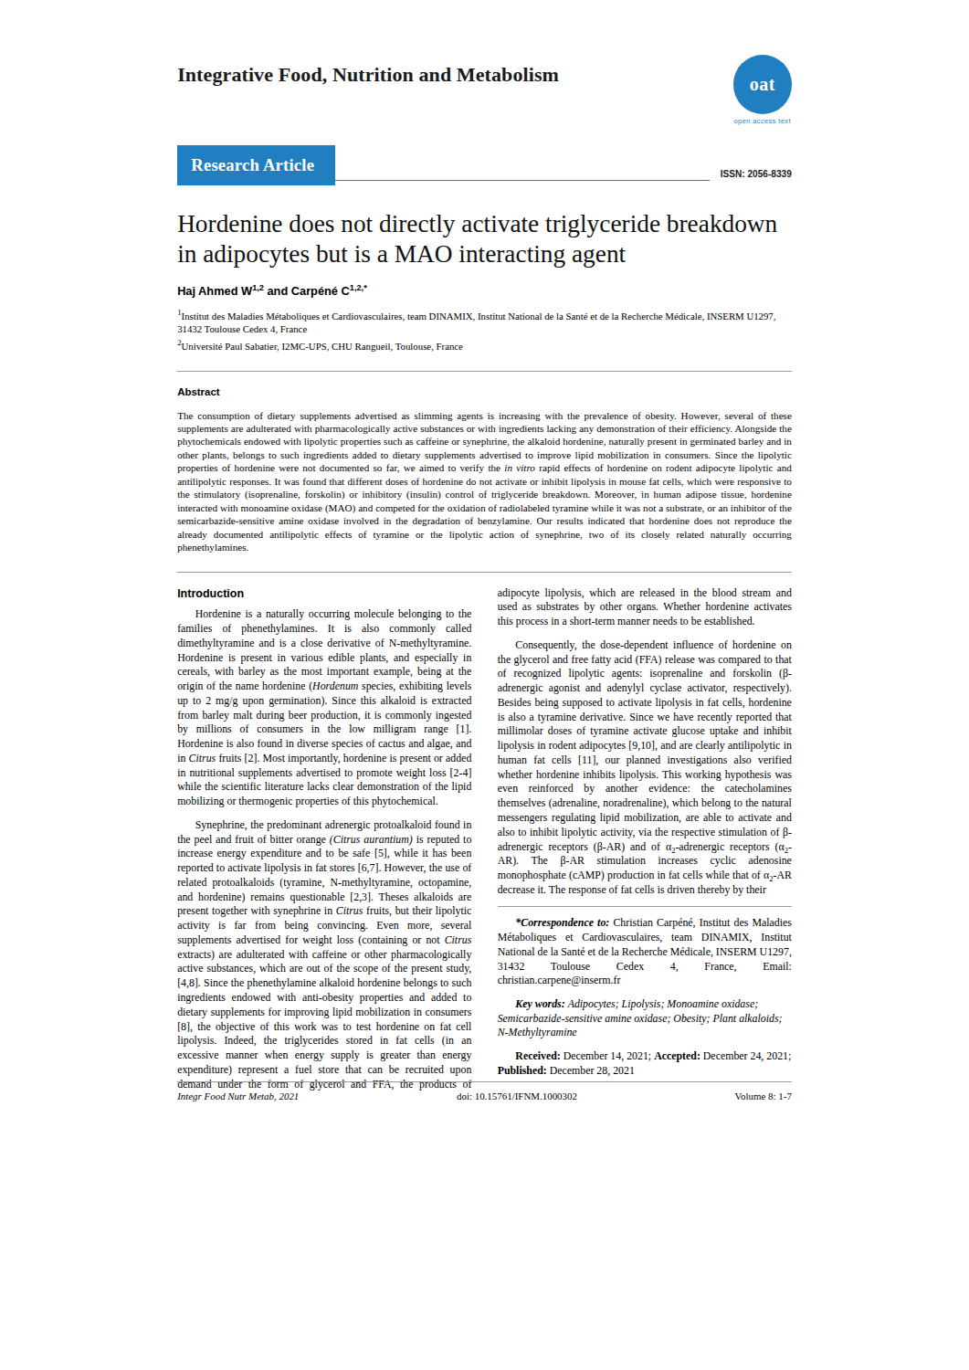Integrative Food, Nutrition and Metabolism
oat
open access text
Research Article
ISSN: 2056-8339
Hordenine does not directly activate triglyceride breakdown in adipocytes but is a MAO interacting agent
Haj Ahmed W1,2 and Carpéné C1,2,*
1Institut des Maladies Métaboliques et Cardiovasculaires, team DINAMIX, Institut National de la Santé et de la Recherche Médicale, INSERM U1297, 31432 Toulouse Cedex 4, France
2Université Paul Sabatier, I2MC-UPS, CHU Rangueil, Toulouse, France
Abstract
The consumption of dietary supplements advertised as slimming agents is increasing with the prevalence of obesity. However, several of these supplements are adulterated with pharmacologically active substances or with ingredients lacking any demonstration of their efficiency. Alongside the phytochemicals endowed with lipolytic properties such as caffeine or synephrine, the alkaloid hordenine, naturally present in germinated barley and in other plants, belongs to such ingredients added to dietary supplements advertised to improve lipid mobilization in consumers. Since the lipolytic properties of hordenine were not documented so far, we aimed to verify the in vitro rapid effects of hordenine on rodent adipocyte lipolytic and antilipolytic responses. It was found that different doses of hordenine do not activate or inhibit lipolysis in mouse fat cells, which were responsive to the stimulatory (isoprenaline, forskolin) or inhibitory (insulin) control of triglyceride breakdown. Moreover, in human adipose tissue, hordenine interacted with monoamine oxidase (MAO) and competed for the oxidation of radiolabeled tyramine while it was not a substrate, or an inhibitor of the semicarbazide-sensitive amine oxidase involved in the degradation of benzylamine. Our results indicated that hordenine does not reproduce the already documented antilipolytic effects of tyramine or the lipolytic action of synephrine, two of its closely related naturally occurring phenethylamines.
Introduction
Hordenine is a naturally occurring molecule belonging to the families of phenethylamines. It is also commonly called dimethyltyramine and is a close derivative of N-methyltyramine. Hordenine is present in various edible plants, and especially in cereals, with barley as the most important example, being at the origin of the name hordenine (Hordenum species, exhibiting levels up to 2 mg/g upon germination). Since this alkaloid is extracted from barley malt during beer production, it is commonly ingested by millions of consumers in the low milligram range [1]. Hordenine is also found in diverse species of cactus and algae, and in Citrus fruits [2]. Most importantly, hordenine is present or added in nutritional supplements advertised to promote weight loss [2-4] while the scientific literature lacks clear demonstration of the lipid mobilizing or thermogenic properties of this phytochemical.
Synephrine, the predominant adrenergic protoalkaloid found in the peel and fruit of bitter orange (Citrus aurantium) is reputed to increase energy expenditure and to be safe [5], while it has been reported to activate lipolysis in fat stores [6,7]. However, the use of related protoalkaloids (tyramine, N-methyltyramine, octopamine, and hordenine) remains questionable [2,3]. Theses alkaloids are present together with synephrine in Citrus fruits, but their lipolytic activity is far from being convincing. Even more, several supplements advertised for weight loss (containing or not Citrus extracts) are adulterated with caffeine or other pharmacologically active substances, which are out of the scope of the present study, [4,8]. Since the phenethylamine alkaloid hordenine belongs to such ingredients endowed with anti-obesity properties and added to dietary supplements for improving lipid mobilization in consumers [8], the objective of this work was to test hordenine on fat cell lipolysis. Indeed, the triglycerides stored in fat cells (in an excessive manner when energy supply is greater than energy expenditure) represent a fuel store that can be recruited upon demand under the form of glycerol and FFA, the products of adipocyte lipolysis, which are released in the blood stream and used as substrates by other organs. Whether hordenine activates this process in a short-term manner needs to be established.
Consequently, the dose-dependent influence of hordenine on the glycerol and free fatty acid (FFA) release was compared to that of recognized lipolytic agents: isoprenaline and forskolin (β-adrenergic agonist and adenylyl cyclase activator, respectively). Besides being supposed to activate lipolysis in fat cells, hordenine is also a tyramine derivative. Since we have recently reported that millimolar doses of tyramine activate glucose uptake and inhibit lipolysis in rodent adipocytes [9,10], and are clearly antilipolytic in human fat cells [11], our planned investigations also verified whether hordenine inhibits lipolysis. This working hypothesis was even reinforced by another evidence: the catecholamines themselves (adrenaline, noradrenaline), which belong to the natural messengers regulating lipid mobilization, are able to activate and also to inhibit lipolytic activity, via the respective stimulation of β-adrenergic receptors (β-AR) and of α2-adrenergic receptors (α2-AR). The β-AR stimulation increases cyclic adenosine monophosphate (cAMP) production in fat cells while that of α2-AR decrease it. The response of fat cells is driven thereby by their
*Correspondence to: Christian Carpéné, Institut des Maladies Métaboliques et Cardiovasculaires, team DINAMIX, Institut National de la Santé et de la Recherche Médicale, INSERM U1297, 31432 Toulouse Cedex 4, France, Email: christian.carpene@inserm.fr
Key words: Adipocytes; Lipolysis; Monoamine oxidase; Semicarbazide-sensitive amine oxidase; Obesity; Plant alkaloids; N-Methyltyramine
Received: December 14, 2021; Accepted: December 24, 2021; Published: December 28, 2021
Integr Food Nutr Metab, 2021
doi: 10.15761/IFNM.1000302
Volume 8: 1-7